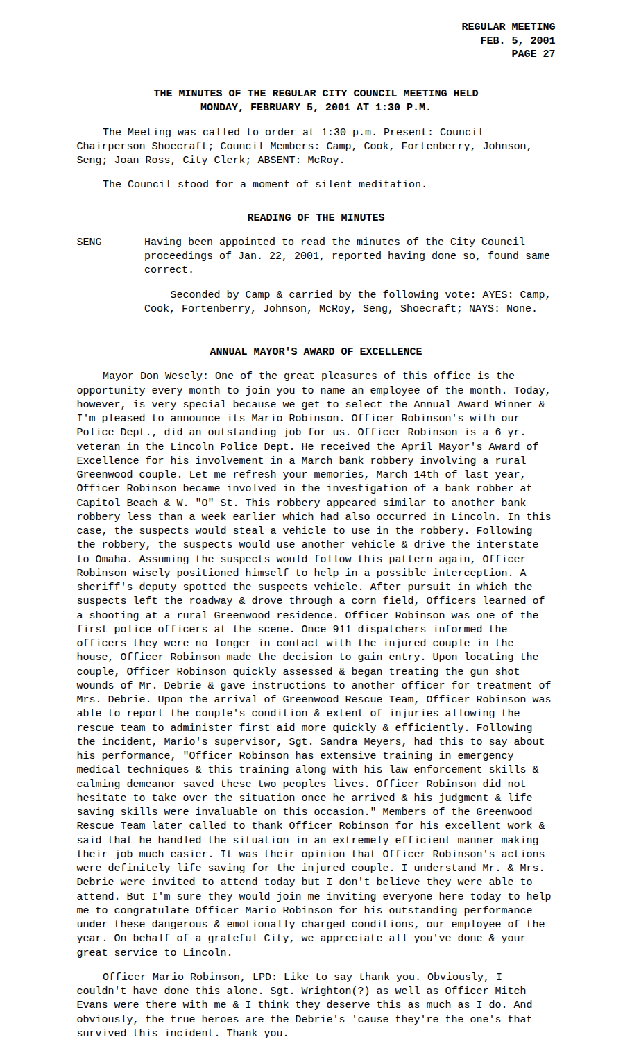REGULAR MEETING
FEB. 5, 2001
PAGE 27
The Minutes of the Regular City Council Meeting Held
Monday, February 5, 2001 at 1:30 p.m.
The Meeting was called to order at 1:30 p.m. Present: Council Chairperson Shoecraft; Council Members: Camp, Cook, Fortenberry, Johnson, Seng; Joan Ross, City Clerk; ABSENT: McRoy.
The Council stood for a moment of silent meditation.
Reading of the Minutes
SENG
Having been appointed to read the minutes of the City Council proceedings of Jan. 22, 2001, reported having done so, found same correct.
Seconded by Camp & carried by the following vote: AYES: Camp, Cook, Fortenberry, Johnson, McRoy, Seng, Shoecraft; NAYS: None.
Annual Mayor's Award of Excellence
Mayor Don Wesely: One of the great pleasures of this office is the opportunity every month to join you to name an employee of the month. Today, however, is very special because we get to select the Annual Award Winner & I'm pleased to announce its Mario Robinson. Officer Robinson's with our Police Dept., did an outstanding job for us. Officer Robinson is a 6 yr. veteran in the Lincoln Police Dept. He received the April Mayor's Award of Excellence for his involvement in a March bank robbery involving a rural Greenwood couple. Let me refresh your memories, March 14th of last year, Officer Robinson became involved in the investigation of a bank robber at Capitol Beach & W. "O" St. This robbery appeared similar to another bank robbery less than a week earlier which had also occurred in Lincoln. In this case, the suspects would steal a vehicle to use in the robbery. Following the robbery, the suspects would use another vehicle & drive the interstate to Omaha. Assuming the suspects would follow this pattern again, Officer Robinson wisely positioned himself to help in a possible interception. A sheriff's deputy spotted the suspects vehicle. After pursuit in which the suspects left the roadway & drove through a corn field, Officers learned of a shooting at a rural Greenwood residence. Officer Robinson was one of the first police officers at the scene. Once 911 dispatchers informed the officers they were no longer in contact with the injured couple in the house, Officer Robinson made the decision to gain entry. Upon locating the couple, Officer Robinson quickly assessed & began treating the gun shot wounds of Mr. Debrie & gave instructions to another officer for treatment of Mrs. Debrie. Upon the arrival of Greenwood Rescue Team, Officer Robinson was able to report the couple's condition & extent of injuries allowing the rescue team to administer first aid more quickly & efficiently. Following the incident, Mario's supervisor, Sgt. Sandra Meyers, had this to say about his performance, "Officer Robinson has extensive training in emergency medical techniques & this training along with his law enforcement skills & calming demeanor saved these two peoples lives. Officer Robinson did not hesitate to take over the situation once he arrived & his judgment & life saving skills were invaluable on this occasion." Members of the Greenwood Rescue Team later called to thank Officer Robinson for his excellent work & said that he handled the situation in an extremely efficient manner making their job much easier. It was their opinion that Officer Robinson's actions were definitely life saving for the injured couple. I understand Mr. & Mrs. Debrie were invited to attend today but I don't believe they were able to attend. But I'm sure they would join me inviting everyone here today to help me to congratulate Officer Mario Robinson for his outstanding performance under these dangerous & emotionally charged conditions, our employee of the year. On behalf of a grateful City, we appreciate all you've done & your great service to Lincoln.
Officer Mario Robinson, LPD: Like to say thank you. Obviously, I couldn't have done this alone. Sgt. Wrighton(?) as well as Officer Mitch Evans were there with me & I think they deserve this as much as I do. And obviously, the true heroes are the Debrie's 'cause they're the one's that survived this incident. Thank you.